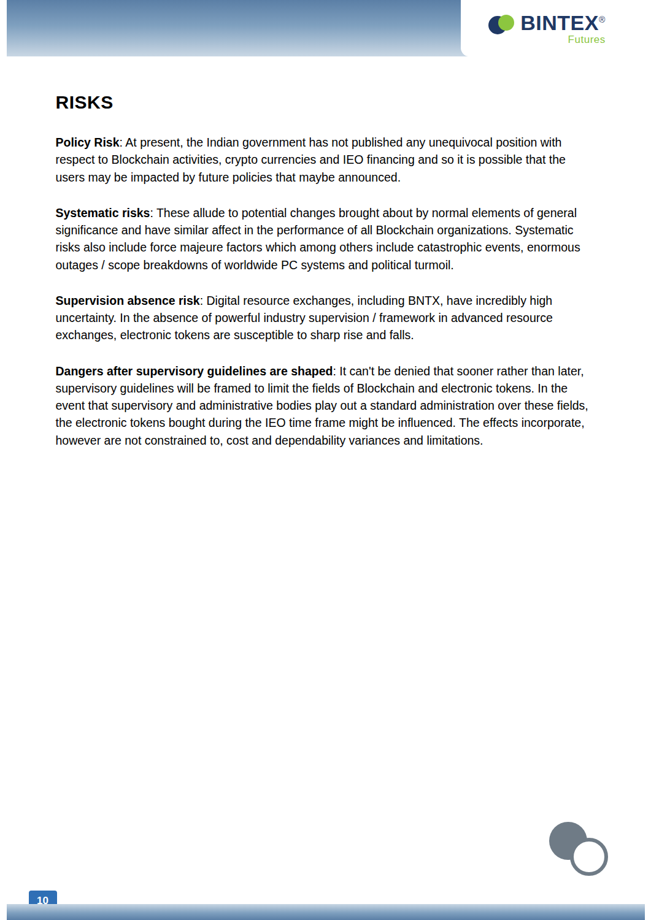BINTEX®
Futures
RISKS
Policy Risk: At present, the Indian government has not published any unequivocal position with respect to Blockchain activities, crypto currencies and IEO financing and so it is possible that the users may be impacted by future policies that maybe announced.
Systematic risks: These allude to potential changes brought about by normal elements of general significance and have similar affect in the performance of all Blockchain organizations. Systematic risks also include force majeure factors which among others include catastrophic events, enormous outages / scope breakdowns of worldwide PC systems and political turmoil.
Supervision absence risk: Digital resource exchanges, including BNTX, have incredibly high uncertainty. In the absence of powerful industry supervision / framework in advanced resource exchanges, electronic tokens are susceptible to sharp rise and falls.
Dangers after supervisory guidelines are shaped: It can't be denied that sooner rather than later, supervisory guidelines will be framed to limit the fields of Blockchain and electronic tokens. In the event that supervisory and administrative bodies play out a standard administration over these fields, the electronic tokens bought during the IEO time frame might be influenced. The effects incorporate, however are not constrained to, cost and dependability variances and limitations.
10